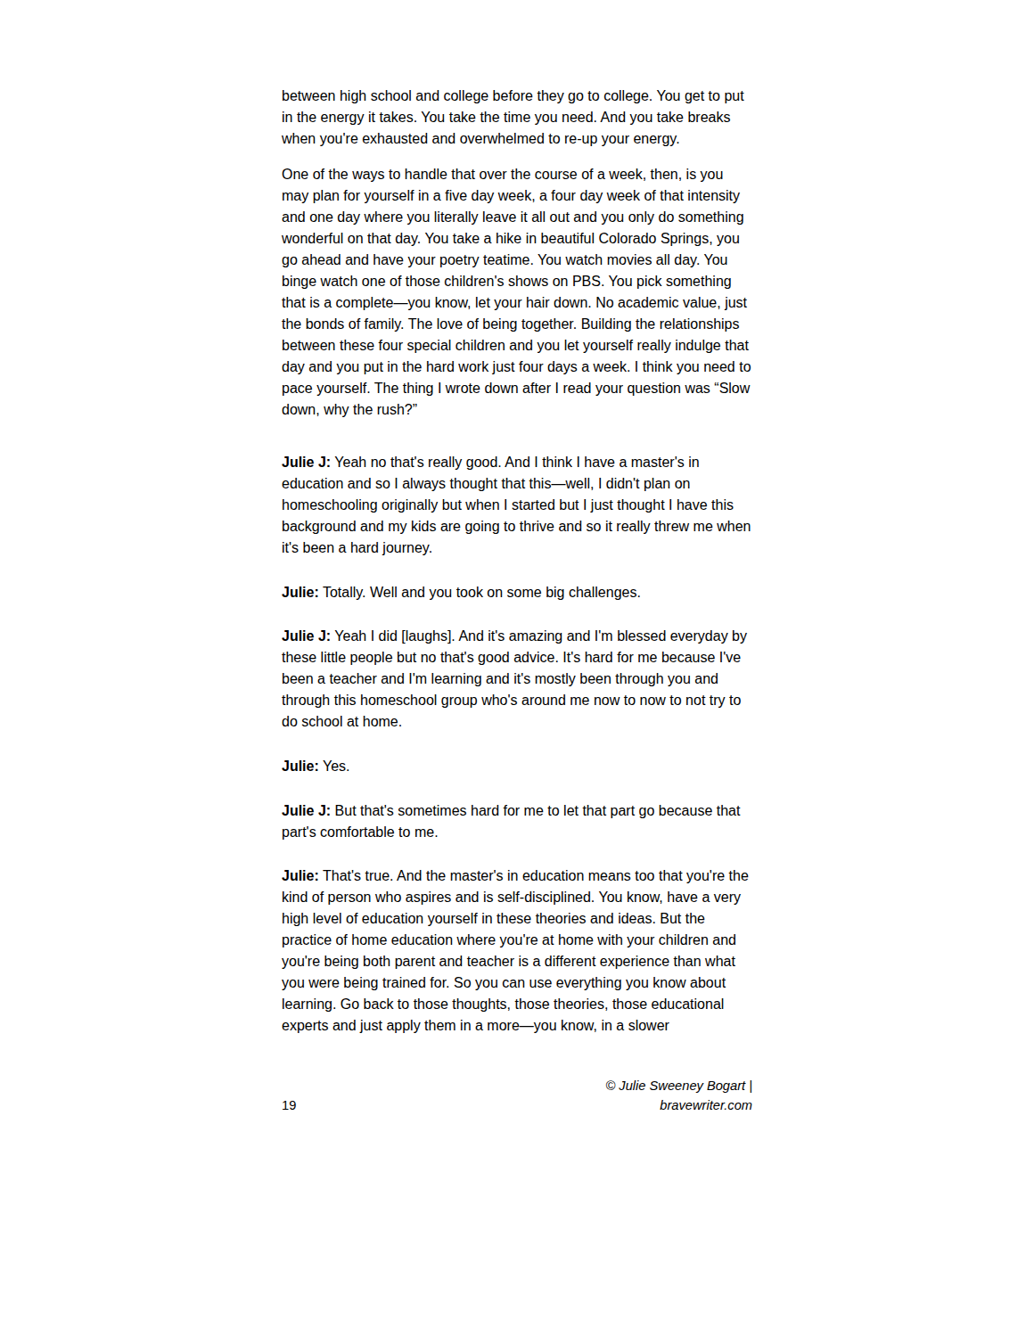between high school and college before they go to college. You get to put in the energy it takes. You take the time you need. And you take breaks when you're exhausted and overwhelmed to re-up your energy.
One of the ways to handle that over the course of a week, then, is you may plan for yourself in a five day week, a four day week of that intensity and one day where you literally leave it all out and you only do something wonderful on that day. You take a hike in beautiful Colorado Springs, you go ahead and have your poetry teatime. You watch movies all day. You binge watch one of those children's shows on PBS. You pick something that is a complete—you know, let your hair down. No academic value, just the bonds of family. The love of being together. Building the relationships between these four special children and you let yourself really indulge that day and you put in the hard work just four days a week. I think you need to pace yourself. The thing I wrote down after I read your question was “Slow down, why the rush?”
Julie J: Yeah no that's really good. And I think I have a master's in education and so I always thought that this—well, I didn't plan on homeschooling originally but when I started but I just thought I have this background and my kids are going to thrive and so it really threw me when it's been a hard journey.
Julie: Totally. Well and you took on some big challenges.
Julie J: Yeah I did [laughs]. And it's amazing and I'm blessed everyday by these little people but no that's good advice. It's hard for me because I've been a teacher and I'm learning and it's mostly been through you and through this homeschool group who's around me now to now to not try to do school at home.
Julie: Yes.
Julie J: But that's sometimes hard for me to let that part go because that part's comfortable to me.
Julie: That's true. And the master's in education means too that you're the kind of person who aspires and is self-disciplined. You know, have a very high level of education yourself in these theories and ideas. But the practice of home education where you're at home with your children and you're being both parent and teacher is a different experience than what you were being trained for. So you can use everything you know about learning. Go back to those thoughts, those theories, those educational experts and just apply them in a more—you know, in a slower
19
© Julie Sweeney Bogart |bravewriter.com